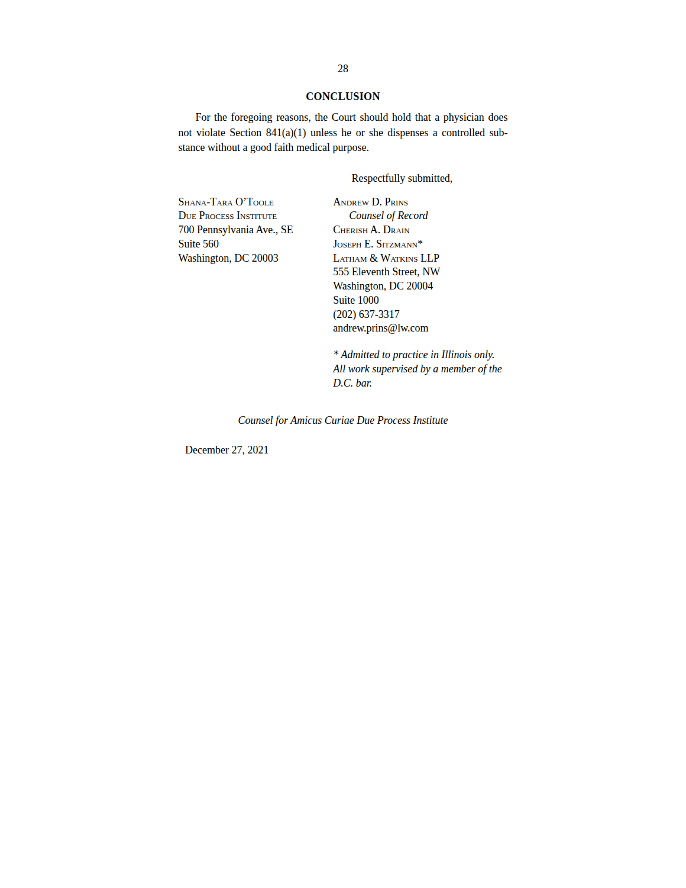28
CONCLUSION
For the foregoing reasons, the Court should hold that a physician does not violate Section 841(a)(1) unless he or she dispenses a controlled substance without a good faith medical purpose.
Respectfully submitted,
| Shana-Tara O’Toole Due Process Institute 700 Pennsylvania Ave., SE Suite 560 Washington, DC 20003 | Andrew D. Prins Counsel of Record Cherish A. Drain Joseph E. Sitzmann * Latham & Watkins LLP 555 Eleventh Street, NW Washington, DC 20004 Suite 1000 (202) 637-3317 andrew.prins@lw.com * Admitted to practice in Illinois only. All work supervised by a member of the D.C. bar. |
Counsel for Amicus Curiae Due Process Institute
December 27, 2021